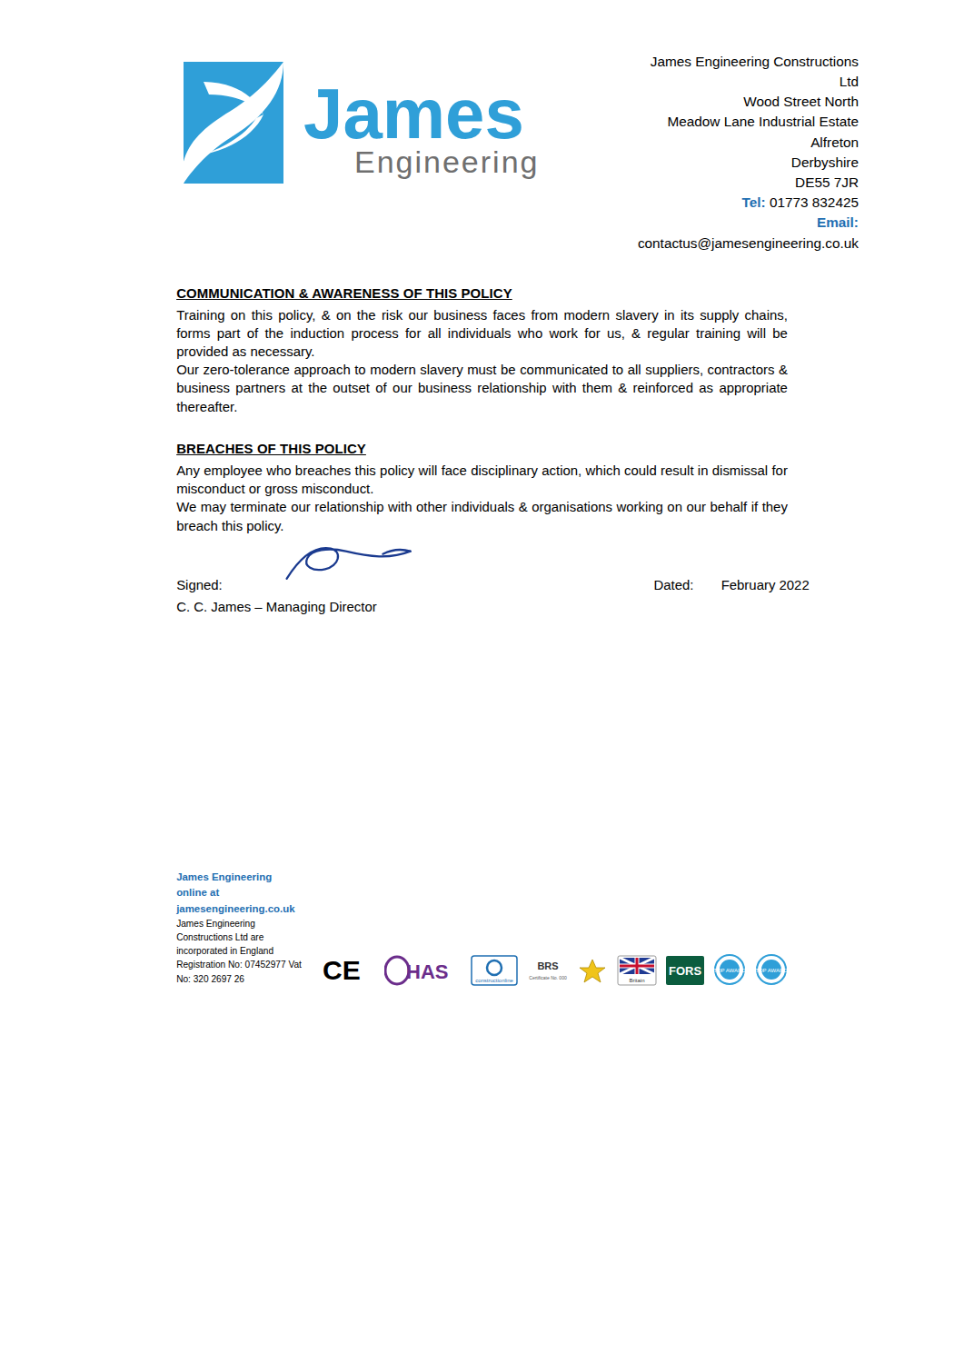James Engineering
James Engineering Constructions Ltd
Wood Street North
Meadow Lane Industrial Estate
Alfreton
Derbyshire
DE55 7JR
Tel: 01773 832425
Email: contactus@jamesengineering.co.uk
COMMUNICATION & AWARENESS OF THIS POLICY
Training on this policy, & on the risk our business faces from modern slavery in its supply chains, forms part of the induction process for all individuals who work for us, & regular training will be provided as necessary.
Our zero-tolerance approach to modern slavery must be communicated to all suppliers, contractors & business partners at the outset of our business relationship with them & reinforced as appropriate thereafter.
BREACHES OF THIS POLICY
Any employee who breaches this policy will face disciplinary action, which could result in dismissal for misconduct or gross misconduct.
We may terminate our relationship with other individuals & organisations working on our behalf if they breach this policy.
Signed:
Dated: February 2022
C. C. James – Managing Director
James Engineering online at jamesengineering.co.uk
James Engineering Constructions Ltd are incorporated in England Registration No: 07452977 Vat No: 320 2697 26
CE HAS constructionline BRS Certificate No. 000 Britain FORS TOP AWARD TOP AWARD